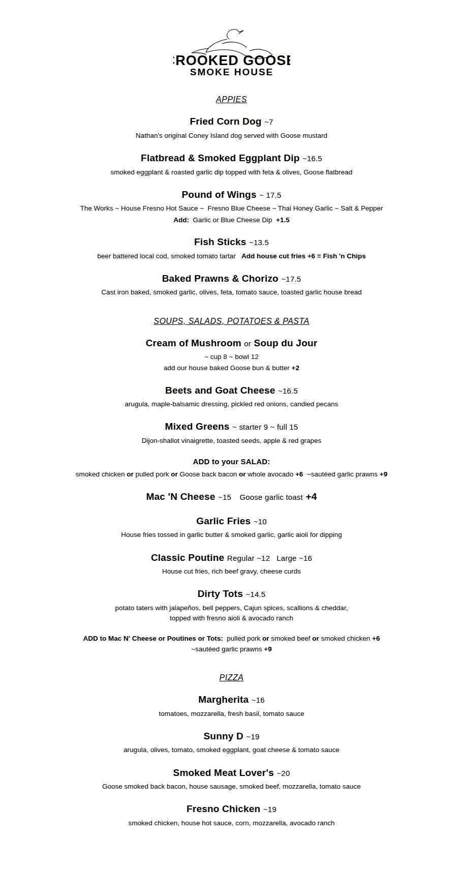CROOKED GOOSE SMOKE HOUSE
APPIES
Fried Corn Dog ~7
Nathan's original Coney Island dog served with Goose mustard
Flatbread & Smoked Eggplant Dip ~16.5
smoked eggplant & roasted garlic dip topped with feta & olives, Goose flatbread
Pound of Wings ~ 17.5
The Works ~ House Fresno Hot Sauce ~ Fresno Blue Cheese ~ Thai Honey Garlic ~ Salt & Pepper
Add: Garlic or Blue Cheese Dip +1.5
Fish Sticks ~13.5
beer battered local cod, smoked tomato tartar Add house cut fries +6 = Fish 'n Chips
Baked Prawns & Chorizo ~17.5
Cast iron baked, smoked garlic, olives, feta, tomato sauce, toasted garlic house bread
SOUPS, SALADS, POTATOES & PASTA
Cream of Mushroom or Soup du Jour
~ cup 8 ~ bowl 12
add our house baked Goose bun & butter +2
Beets and Goat Cheese ~16.5
arugula, maple-balsamic dressing, pickled red onions, candied pecans
Mixed Greens ~ starter 9 ~ full 15
Dijon-shallot vinaigrette, toasted seeds, apple & red grapes
ADD to your SALAD:
smoked chicken or pulled pork or Goose back bacon or whole avocado +6 ~sautéed garlic prawns +9
Mac 'N Cheese ~15 Goose garlic toast +4
Garlic Fries ~10
House fries tossed in garlic butter & smoked garlic, garlic aioli for dipping
Classic Poutine Regular ~12 Large ~16
House cut fries, rich beef gravy, cheese curds
Dirty Tots ~14.5
potato taters with jalapeños, bell peppers, Cajun spices, scallions & cheddar,
topped with fresno aioli & avocado ranch
ADD to Mac N' Cheese or Poutines or Tots: pulled pork or smoked beef or smoked chicken +6
~sautéed garlic prawns +9
PIZZA
Margherita ~16
tomatoes, mozzarella, fresh basil, tomato sauce
Sunny D ~19
arugula, olives, tomato, smoked eggplant, goat cheese & tomato sauce
Smoked Meat Lover's ~20
Goose smoked back bacon, house sausage, smoked beef, mozzarella, tomato sauce
Fresno Chicken ~19
smoked chicken, house hot sauce, corn, mozzarella, avocado ranch